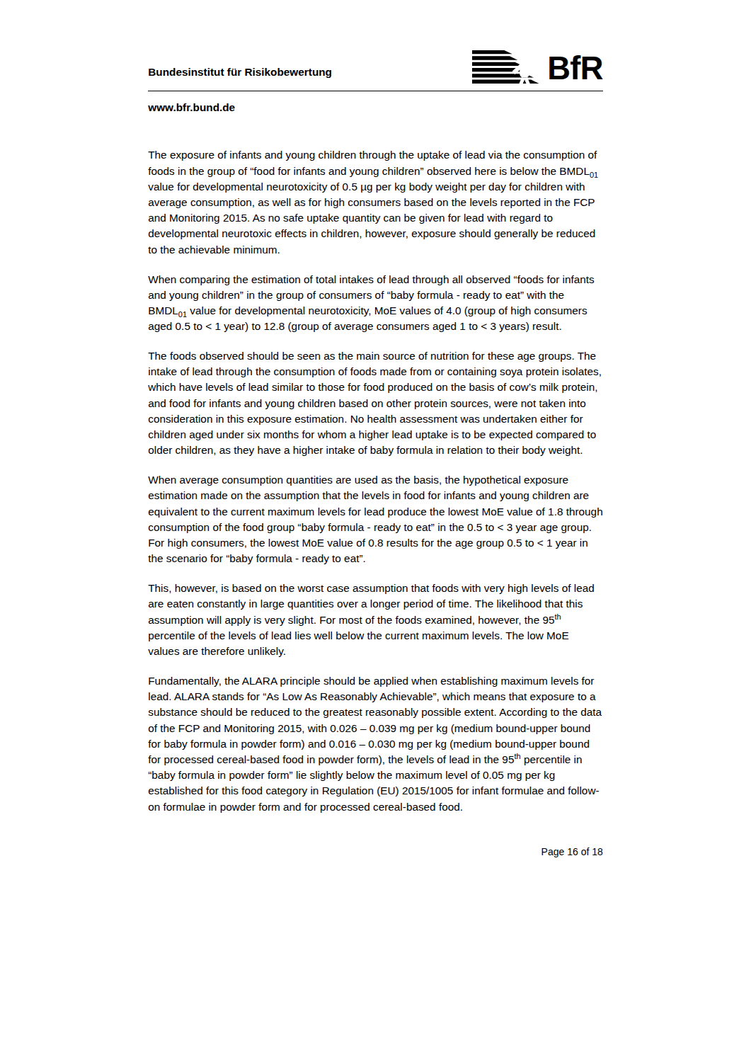Bundesinstitut für Risikobewertung
BfR
www.bfr.bund.de
The exposure of infants and young children through the uptake of lead via the consumption of foods in the group of “food for infants and young children” observed here is below the BMDL01 value for developmental neurotoxicity of 0.5 µg per kg body weight per day for children with average consumption, as well as for high consumers based on the levels reported in the FCP and Monitoring 2015. As no safe uptake quantity can be given for lead with regard to developmental neurotoxic effects in children, however, exposure should generally be reduced to the achievable minimum.
When comparing the estimation of total intakes of lead through all observed “foods for infants and young children” in the group of consumers of “baby formula - ready to eat” with the BMDL01 value for developmental neurotoxicity, MoE values of 4.0 (group of high consumers aged 0.5 to < 1 year) to 12.8 (group of average consumers aged 1 to < 3 years) result.
The foods observed should be seen as the main source of nutrition for these age groups. The intake of lead through the consumption of foods made from or containing soya protein isolates, which have levels of lead similar to those for food produced on the basis of cow’s milk protein, and food for infants and young children based on other protein sources, were not taken into consideration in this exposure estimation. No health assessment was undertaken either for children aged under six months for whom a higher lead uptake is to be expected compared to older children, as they have a higher intake of baby formula in relation to their body weight.
When average consumption quantities are used as the basis, the hypothetical exposure estimation made on the assumption that the levels in food for infants and young children are equivalent to the current maximum levels for lead produce the lowest MoE value of 1.8 through consumption of the food group “baby formula - ready to eat” in the 0.5 to < 3 year age group. For high consumers, the lowest MoE value of 0.8 results for the age group 0.5 to < 1 year in the scenario for “baby formula - ready to eat”.
This, however, is based on the worst case assumption that foods with very high levels of lead are eaten constantly in large quantities over a longer period of time. The likelihood that this assumption will apply is very slight. For most of the foods examined, however, the 95th percentile of the levels of lead lies well below the current maximum levels. The low MoE values are therefore unlikely.
Fundamentally, the ALARA principle should be applied when establishing maximum levels for lead. ALARA stands for “As Low As Reasonably Achievable”, which means that exposure to a substance should be reduced to the greatest reasonably possible extent. According to the data of the FCP and Monitoring 2015, with 0.026 – 0.039 mg per kg (medium bound-upper bound for baby formula in powder form) and 0.016 – 0.030 mg per kg (medium bound-upper bound for processed cereal-based food in powder form), the levels of lead in the 95th percentile in “baby formula in powder form” lie slightly below the maximum level of 0.05 mg per kg established for this food category in Regulation (EU) 2015/1005 for infant formulae and follow-on formulae in powder form and for processed cereal-based food.
Page 16 of 18